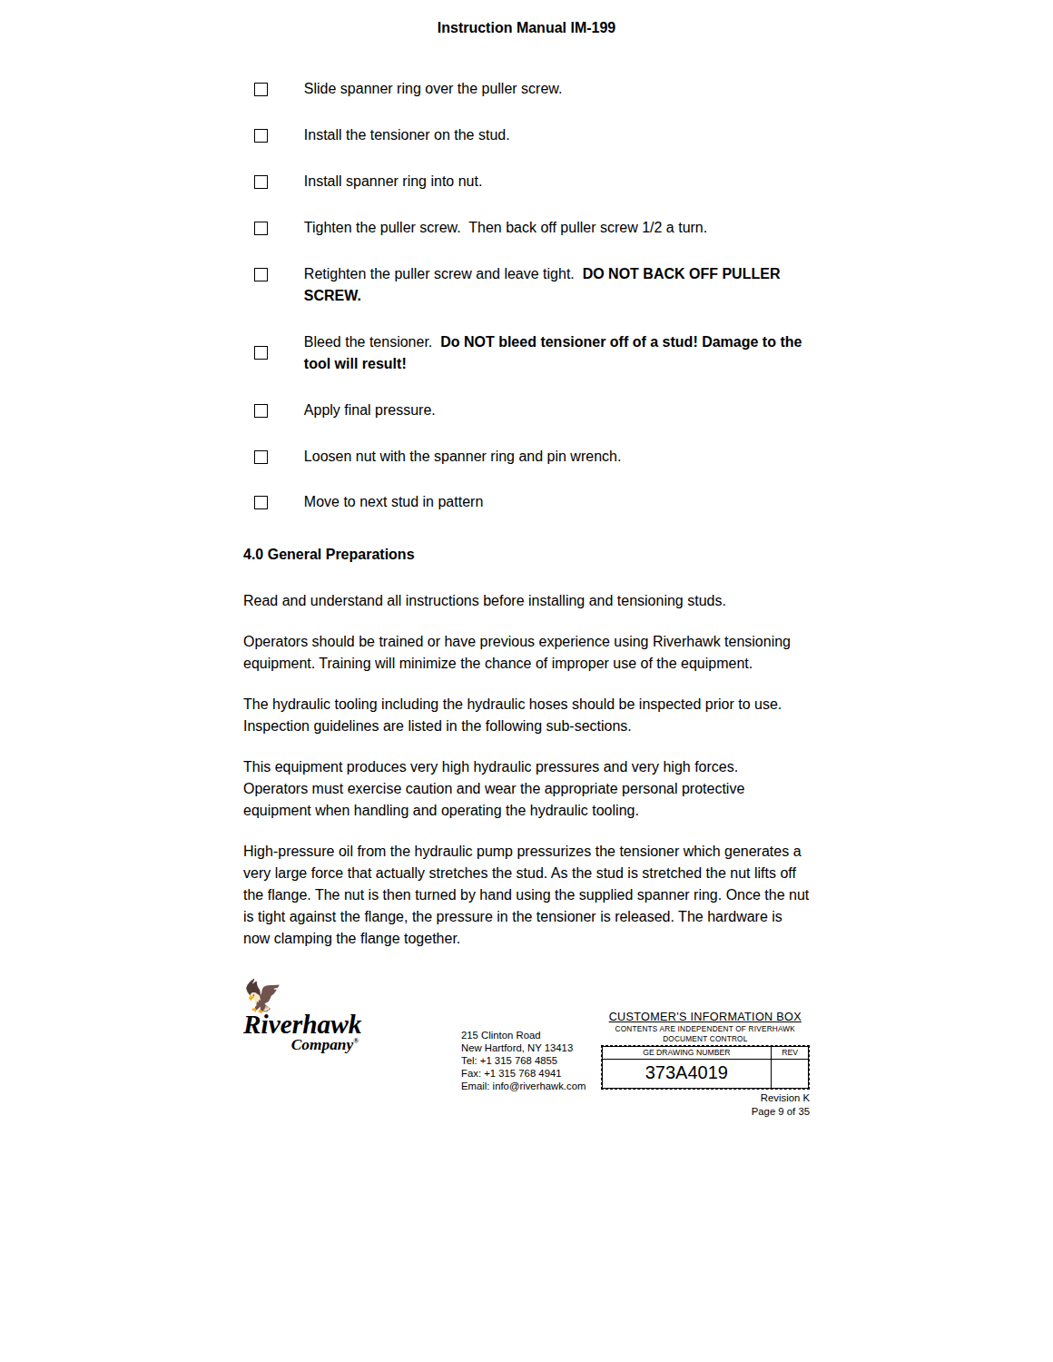Instruction Manual IM-199
Slide spanner ring over the puller screw.
Install the tensioner on the stud.
Install spanner ring into nut.
Tighten the puller screw. Then back off puller screw 1/2 a turn.
Retighten the puller screw and leave tight. DO NOT BACK OFF PULLER SCREW.
Bleed the tensioner. Do NOT bleed tensioner off of a stud! Damage to the tool will result!
Apply final pressure.
Loosen nut with the spanner ring and pin wrench.
Move to next stud in pattern
4.0 General Preparations
Read and understand all instructions before installing and tensioning studs.
Operators should be trained or have previous experience using Riverhawk tensioning equipment. Training will minimize the chance of improper use of the equipment.
The hydraulic tooling including the hydraulic hoses should be inspected prior to use. Inspection guidelines are listed in the following sub-sections.
This equipment produces very high hydraulic pressures and very high forces. Operators must exercise caution and wear the appropriate personal protective equipment when handling and operating the hydraulic tooling.
High-pressure oil from the hydraulic pump pressurizes the tensioner which generates a very large force that actually stretches the stud. As the stud is stretched the nut lifts off the flange. The nut is then turned by hand using the supplied spanner ring. Once the nut is tight against the flange, the pressure in the tensioner is released. The hardware is now clamping the flange together.
🦅
Riverhawk
Company®
215 Clinton Road
New Hartford, NY 13413
Tel: +1 315 768 4855
Fax: +1 315 768 4941
Email: info@riverhawk.com
CUSTOMER'S INFORMATION BOX
CONTENTS ARE INDEPENDENT OF RIVERHAWK DOCUMENT CONTROL
| GE DRAWING NUMBER | REV |
| 373A4019 | |
Revision K
Page 9 of 35